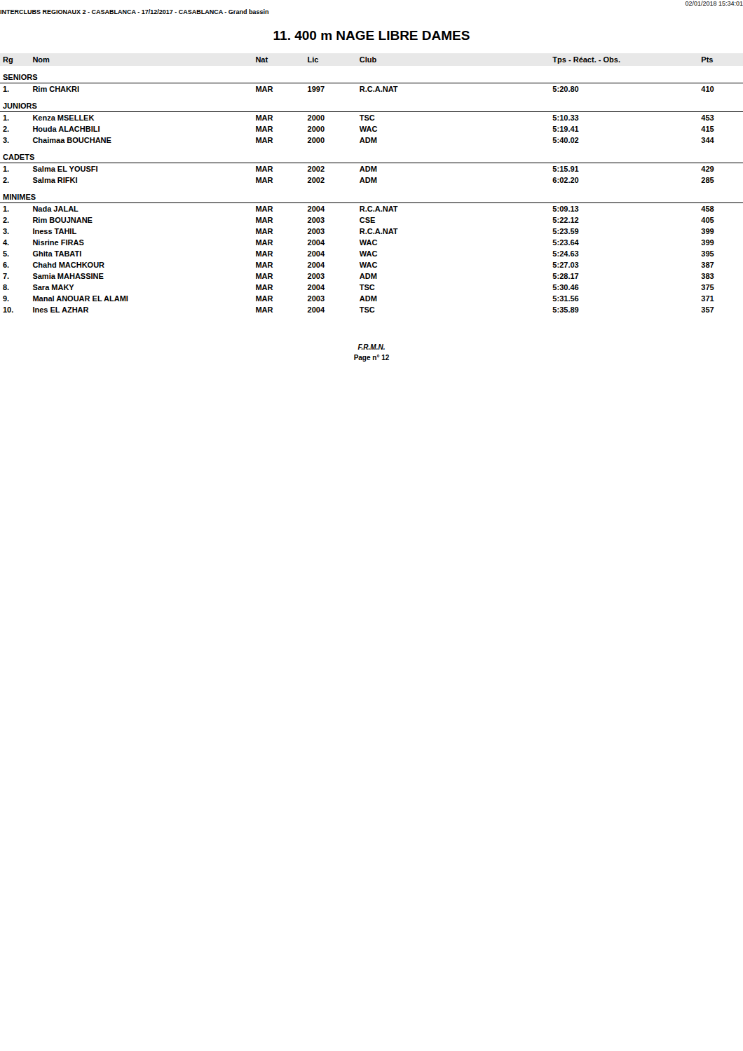02/01/2018 15:34:01
INTERCLUBS REGIONAUX 2 - CASABLANCA - 17/12/2017 - CASABLANCA - Grand bassin
11. 400 m NAGE LIBRE DAMES
| Rg | Nom | Nat | Lic | Club | Tps - Réact. - Obs. | Pts |
| --- | --- | --- | --- | --- | --- | --- |
| SENIORS |
| 1. | Rim CHAKRI | MAR | 1997 | R.C.A.NAT | 5:20.80 | 410 |
| JUNIORS |
| 1. | Kenza MSELLEK | MAR | 2000 | TSC | 5:10.33 | 453 |
| 2. | Houda ALACHBILI | MAR | 2000 | WAC | 5:19.41 | 415 |
| 3. | Chaimaa BOUCHANE | MAR | 2000 | ADM | 5:40.02 | 344 |
| CADETS |
| 1. | Salma EL YOUSFI | MAR | 2002 | ADM | 5:15.91 | 429 |
| 2. | Salma RIFKI | MAR | 2002 | ADM | 6:02.20 | 285 |
| MINIMES |
| 1. | Nada JALAL | MAR | 2004 | R.C.A.NAT | 5:09.13 | 458 |
| 2. | Rim BOUJNANE | MAR | 2003 | CSE | 5:22.12 | 405 |
| 3. | Iness TAHIL | MAR | 2003 | R.C.A.NAT | 5:23.59 | 399 |
| 4. | Nisrine FIRAS | MAR | 2004 | WAC | 5:23.64 | 399 |
| 5. | Ghita TABATI | MAR | 2004 | WAC | 5:24.63 | 395 |
| 6. | Chahd MACHKOUR | MAR | 2004 | WAC | 5:27.03 | 387 |
| 7. | Samia MAHASSINE | MAR | 2003 | ADM | 5:28.17 | 383 |
| 8. | Sara MAKY | MAR | 2004 | TSC | 5:30.46 | 375 |
| 9. | Manal ANOUAR EL ALAMI | MAR | 2003 | ADM | 5:31.56 | 371 |
| 10. | Ines EL AZHAR | MAR | 2004 | TSC | 5:35.89 | 357 |
F.R.M.N.
Page n° 12